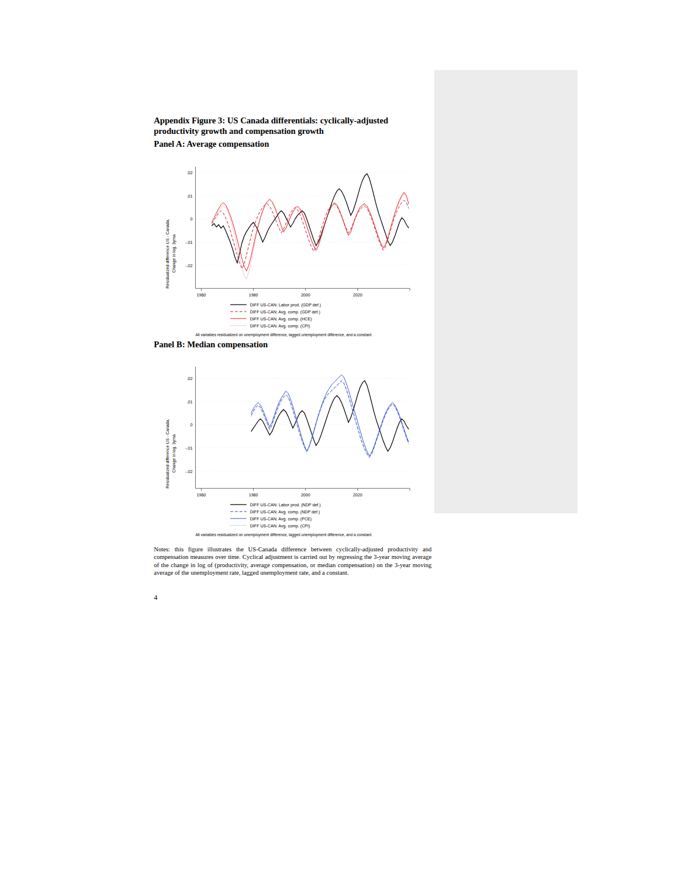Appendix Figure 3: US Canada differentials: cyclically-adjusted productivity growth and compensation growth
Panel A: Average compensation
Residualized difference US - Canada, Change in log, 3yma .02 .01 0 -.01 -.02 1960 1980 2000 2020 DIFF US-CAN: Labor prod. (GDP def.) DIFF US-CAN: Avg. comp. (GDP def.) DIFF US-CAN: Avg. comp. (HCE) DIFF US-CAN: Avg. comp. (CPI) All variables residualized on unemployment difference, lagged unemployment difference, and a constant.
Panel B: Median compensation
Residualized difference US - Canada, Change in log, 3yma .02 .01 0 -.01 -.02 1960 1980 2000 2020 DIFF US-CAN: Labor prod. (NDP def.) DIFF US-CAN: Avg. comp. (NDP def.) DIFF US-CAN: Avg. comp. (PCE) DIFF US-CAN: Avg. comp. (CPI) All variables residualized on unemployment difference, lagged unemployment difference, and a constant.
Notes: this figure illustrates the US-Canada difference between cyclically-adjusted productivity and compensation measures over time. Cyclical adjustment is carried out by regressing the 3-year moving average of the change in log of (productivity, average compensation, or median compensation) on the 3-year moving average of the unemployment rate, lagged unemployment rate, and a constant.
4